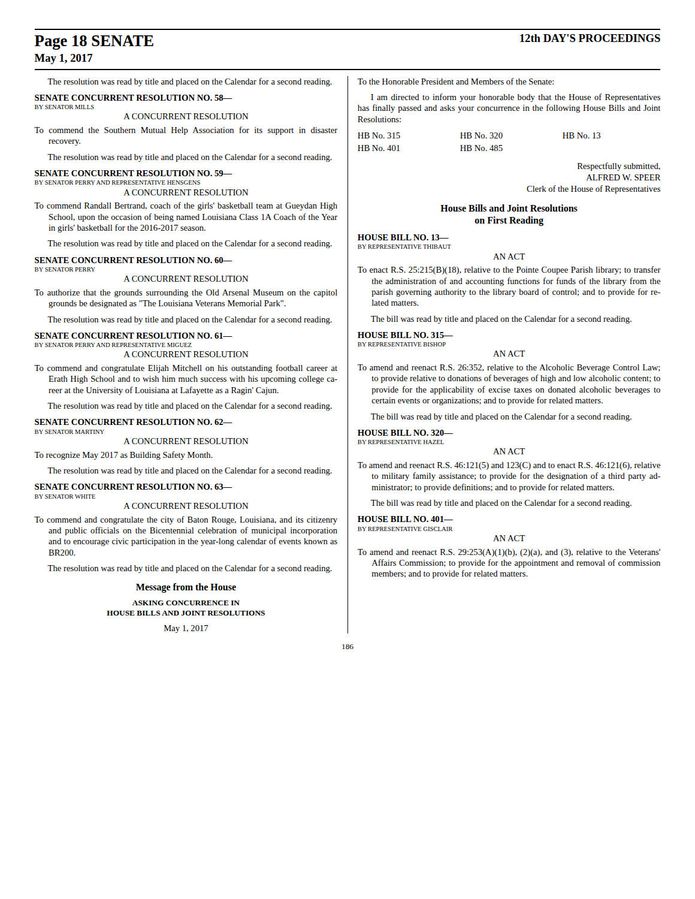Page 18 SENATE
12th DAY'S PROCEEDINGS
May 1, 2017
The resolution was read by title and placed on the Calendar for a second reading.
SENATE CONCURRENT RESOLUTION NO. 58—
BY SENATOR MILLS
A CONCURRENT RESOLUTION
To commend the Southern Mutual Help Association for its support in disaster recovery.
The resolution was read by title and placed on the Calendar for a second reading.
SENATE CONCURRENT RESOLUTION NO. 59—
BY SENATOR PERRY AND REPRESENTATIVE HENSGENS
A CONCURRENT RESOLUTION
To commend Randall Bertrand, coach of the girls' basketball team at Gueydan High School, upon the occasion of being named Louisiana Class 1A Coach of the Year in girls' basketball for the 2016-2017 season.
The resolution was read by title and placed on the Calendar for a second reading.
SENATE CONCURRENT RESOLUTION NO. 60—
BY SENATOR PERRY
A CONCURRENT RESOLUTION
To authorize that the grounds surrounding the Old Arsenal Museum on the capitol grounds be designated as "The Louisiana Veterans Memorial Park".
The resolution was read by title and placed on the Calendar for a second reading.
SENATE CONCURRENT RESOLUTION NO. 61—
BY SENATOR PERRY AND REPRESENTATIVE MIGUEZ
A CONCURRENT RESOLUTION
To commend and congratulate Elijah Mitchell on his outstanding football career at Erath High School and to wish him much success with his upcoming college career at the University of Louisiana at Lafayette as a Ragin' Cajun.
The resolution was read by title and placed on the Calendar for a second reading.
SENATE CONCURRENT RESOLUTION NO. 62—
BY SENATOR MARTINY
A CONCURRENT RESOLUTION
To recognize May 2017 as Building Safety Month.
The resolution was read by title and placed on the Calendar for a second reading.
SENATE CONCURRENT RESOLUTION NO. 63—
BY SENATOR WHITE
A CONCURRENT RESOLUTION
To commend and congratulate the city of Baton Rouge, Louisiana, and its citizenry and public officials on the Bicentennial celebration of municipal incorporation and to encourage civic participation in the year-long calendar of events known as BR200.
The resolution was read by title and placed on the Calendar for a second reading.
Message from the House
ASKING CONCURRENCE IN
HOUSE BILLS AND JOINT RESOLUTIONS
May 1, 2017
To the Honorable President and Members of the Senate:
I am directed to inform your honorable body that the House of Representatives has finally passed and asks your concurrence in the following House Bills and Joint Resolutions:
HB No. 315
HB No. 320
HB No. 13
HB No. 401
HB No. 485
Respectfully submitted,
ALFRED W. SPEER
Clerk of the House of Representatives
House Bills and Joint Resolutions
on First Reading
HOUSE BILL NO. 13—
BY REPRESENTATIVE THIBAUT
AN ACT
To enact R.S. 25:215(B)(18), relative to the Pointe Coupee Parish library; to transfer the administration of and accounting functions for funds of the library from the parish governing authority to the library board of control; and to provide for related matters.
The bill was read by title and placed on the Calendar for a second reading.
HOUSE BILL NO. 315—
BY REPRESENTATIVE BISHOP
AN ACT
To amend and reenact R.S. 26:352, relative to the Alcoholic Beverage Control Law; to provide relative to donations of beverages of high and low alcoholic content; to provide for the applicability of excise taxes on donated alcoholic beverages to certain events or organizations; and to provide for related matters.
The bill was read by title and placed on the Calendar for a second reading.
HOUSE BILL NO. 320—
BY REPRESENTATIVE HAZEL
AN ACT
To amend and reenact R.S. 46:121(5) and 123(C) and to enact R.S. 46:121(6), relative to military family assistance; to provide for the designation of a third party administrator; to provide definitions; and to provide for related matters.
The bill was read by title and placed on the Calendar for a second reading.
HOUSE BILL NO. 401—
BY REPRESENTATIVE GISCLAIR
AN ACT
To amend and reenact R.S. 29:253(A)(1)(b), (2)(a), and (3), relative to the Veterans' Affairs Commission; to provide for the appointment and removal of commission members; and to provide for related matters.
186